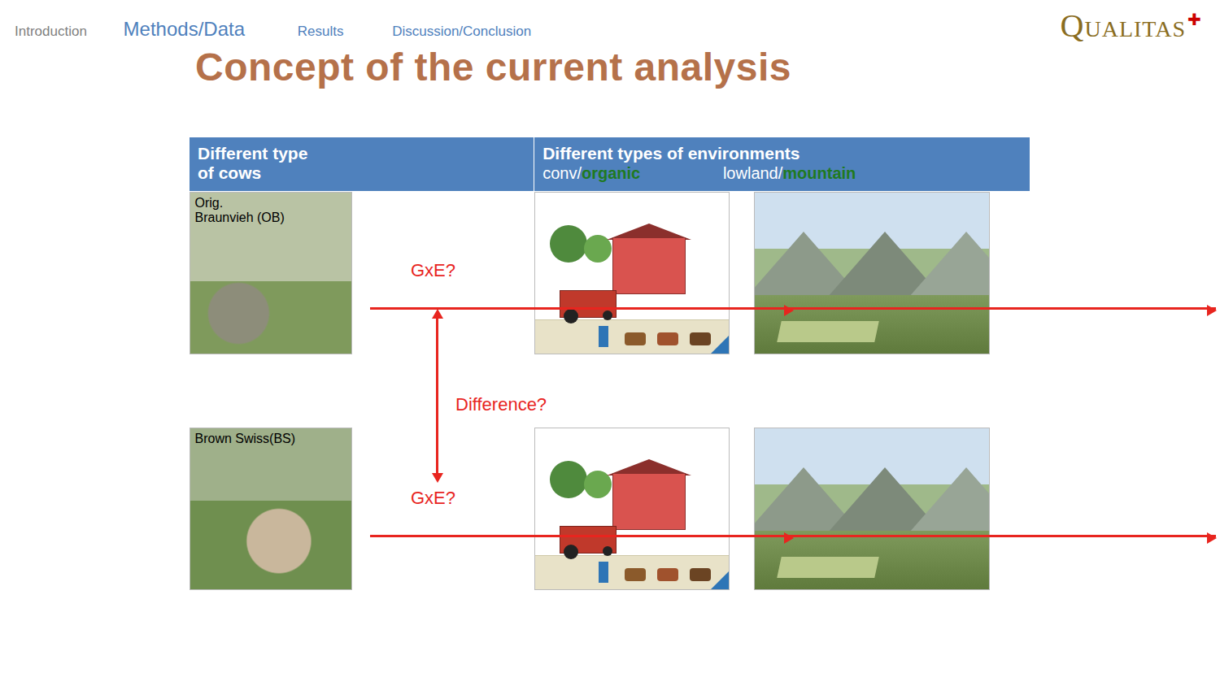Introduction Methods/Data Results Discussion/Conclusion
Qualitas✚
Concept of the current analysis
| Different type of cows | Different types of environments conv/ organic lowland/ mountain |
| --- | --- |
| Orig. Braunvieh (OB) | |
| Brown Swiss(BS) | |
GxE?
GxE?
Difference?